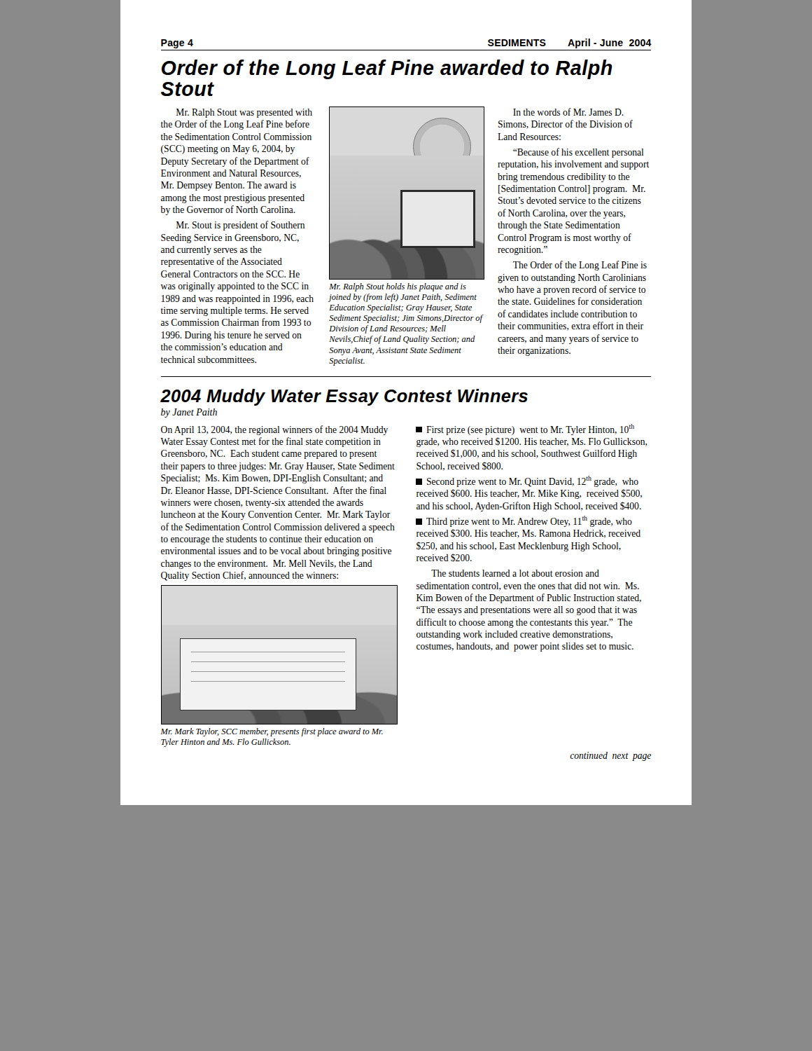Page 4
SEDIMENTS April - June 2004
Order of the Long Leaf Pine awarded to Ralph Stout
Mr. Ralph Stout was presented with the Order of the Long Leaf Pine before the Sedimentation Control Commission (SCC) meeting on May 6, 2004, by Deputy Secretary of the Department of Environment and Natural Resources, Mr. Dempsey Benton. The award is among the most prestigious presented by the Governor of North Carolina.
Mr. Stout is president of Southern Seeding Service in Greensboro, NC, and currently serves as the representative of the Associated General Contractors on the SCC. He was originally appointed to the SCC in 1989 and was reappointed in 1996, each time serving multiple terms. He served as Commission Chairman from 1993 to 1996. During his tenure he served on the commission’s education and technical subcommittees.
Mr. Ralph Stout holds his plaque and is joined by (from left) Janet Paith, Sediment Education Specialist; Gray Hauser, State Sediment Specialist; Jim Simons,Director of Division of Land Resources; Mell Nevils,Chief of Land Quality Section; and Sonya Avant, Assistant State Sediment Specialist.
In the words of Mr. James D. Simons, Director of the Division of Land Resources:
“Because of his excellent personal reputation, his involvement and support bring tremendous credibility to the [Sedimentation Control] program. Mr. Stout’s devoted service to the citizens of North Carolina, over the years, through the State Sedimentation Control Program is most worthy of recognition.”
The Order of the Long Leaf Pine is given to outstanding North Carolinians who have a proven record of service to the state. Guidelines for consideration of candidates include contribution to their communities, extra effort in their careers, and many years of service to their organizations.
2004 Muddy Water Essay Contest Winners
by Janet Paith
On April 13, 2004, the regional winners of the 2004 Muddy Water Essay Contest met for the final state competition in Greensboro, NC. Each student came prepared to present their papers to three judges: Mr. Gray Hauser, State Sediment Specialist; Ms. Kim Bowen, DPI-English Consultant; and Dr. Eleanor Hasse, DPI-Science Consultant. After the final winners were chosen, twenty-six attended the awards luncheon at the Koury Convention Center. Mr. Mark Taylor of the Sedimentation Control Commission delivered a speech to encourage the students to continue their education on environmental issues and to be vocal about bringing positive changes to the environment. Mr. Mell Nevils, the Land Quality Section Chief, announced the winners:
Mr. Mark Taylor, SCC member, presents first place award to Mr. Tyler Hinton and Ms. Flo Gullickson.
First prize (see picture) went to Mr. Tyler Hinton, 10th grade, who received $1200. His teacher, Ms. Flo Gullickson, received $1,000, and his school, Southwest Guilford High School, received $800.
Second prize went to Mr. Quint David, 12th grade, who received $600. His teacher, Mr. Mike King, received $500, and his school, Ayden-Grifton High School, received $400.
Third prize went to Mr. Andrew Otey, 11th grade, who received $300. His teacher, Ms. Ramona Hedrick, received $250, and his school, East Mecklenburg High School, received $200.
The students learned a lot about erosion and sedimentation control, even the ones that did not win. Ms. Kim Bowen of the Department of Public Instruction stated, “The essays and presentations were all so good that it was difficult to choose among the contestants this year.” The outstanding work included creative demonstrations, costumes, handouts, and power point slides set to music.
continued next page